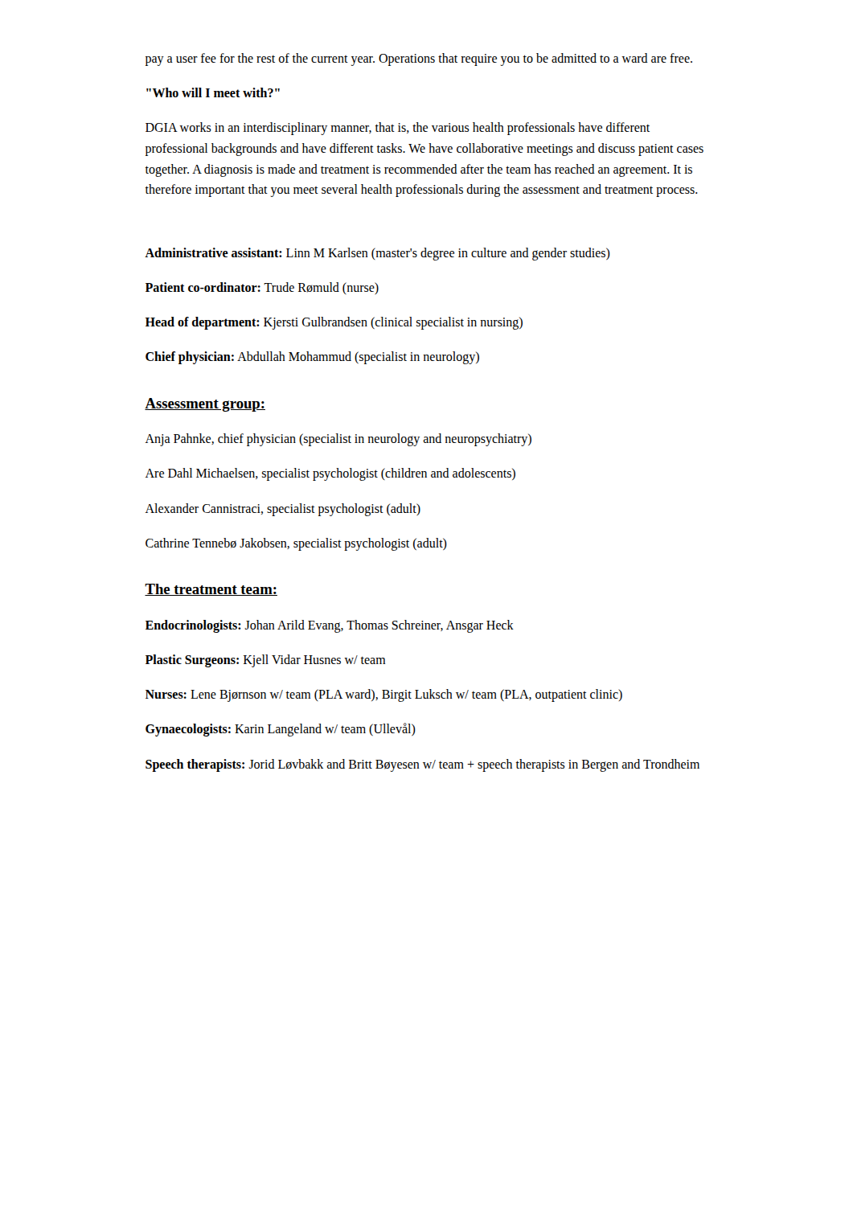pay a user fee for the rest of the current year. Operations that require you to be admitted to a ward are free.
"Who will I meet with?"
DGIA works in an interdisciplinary manner, that is, the various health professionals have different professional backgrounds and have different tasks. We have collaborative meetings and discuss patient cases together. A diagnosis is made and treatment is recommended after the team has reached an agreement. It is therefore important that you meet several health professionals during the assessment and treatment process.
Administrative assistant: Linn M Karlsen (master's degree in culture and gender studies)
Patient co-ordinator: Trude Rømuld (nurse)
Head of department: Kjersti Gulbrandsen (clinical specialist in nursing)
Chief physician: Abdullah Mohammud (specialist in neurology)
Assessment group:
Anja Pahnke, chief physician (specialist in neurology and neuropsychiatry)
Are Dahl Michaelsen, specialist psychologist (children and adolescents)
Alexander Cannistraci, specialist psychologist (adult)
Cathrine Tennebø Jakobsen, specialist psychologist (adult)
The treatment team:
Endocrinologists: Johan Arild Evang, Thomas Schreiner, Ansgar Heck
Plastic Surgeons: Kjell Vidar Husnes w/ team
Nurses: Lene Bjørnson w/ team (PLA ward), Birgit Luksch w/ team (PLA, outpatient clinic)
Gynaecologists: Karin Langeland w/ team (Ullevål)
Speech therapists: Jorid Løvbakk and Britt Bøyesen w/ team + speech therapists in Bergen and Trondheim